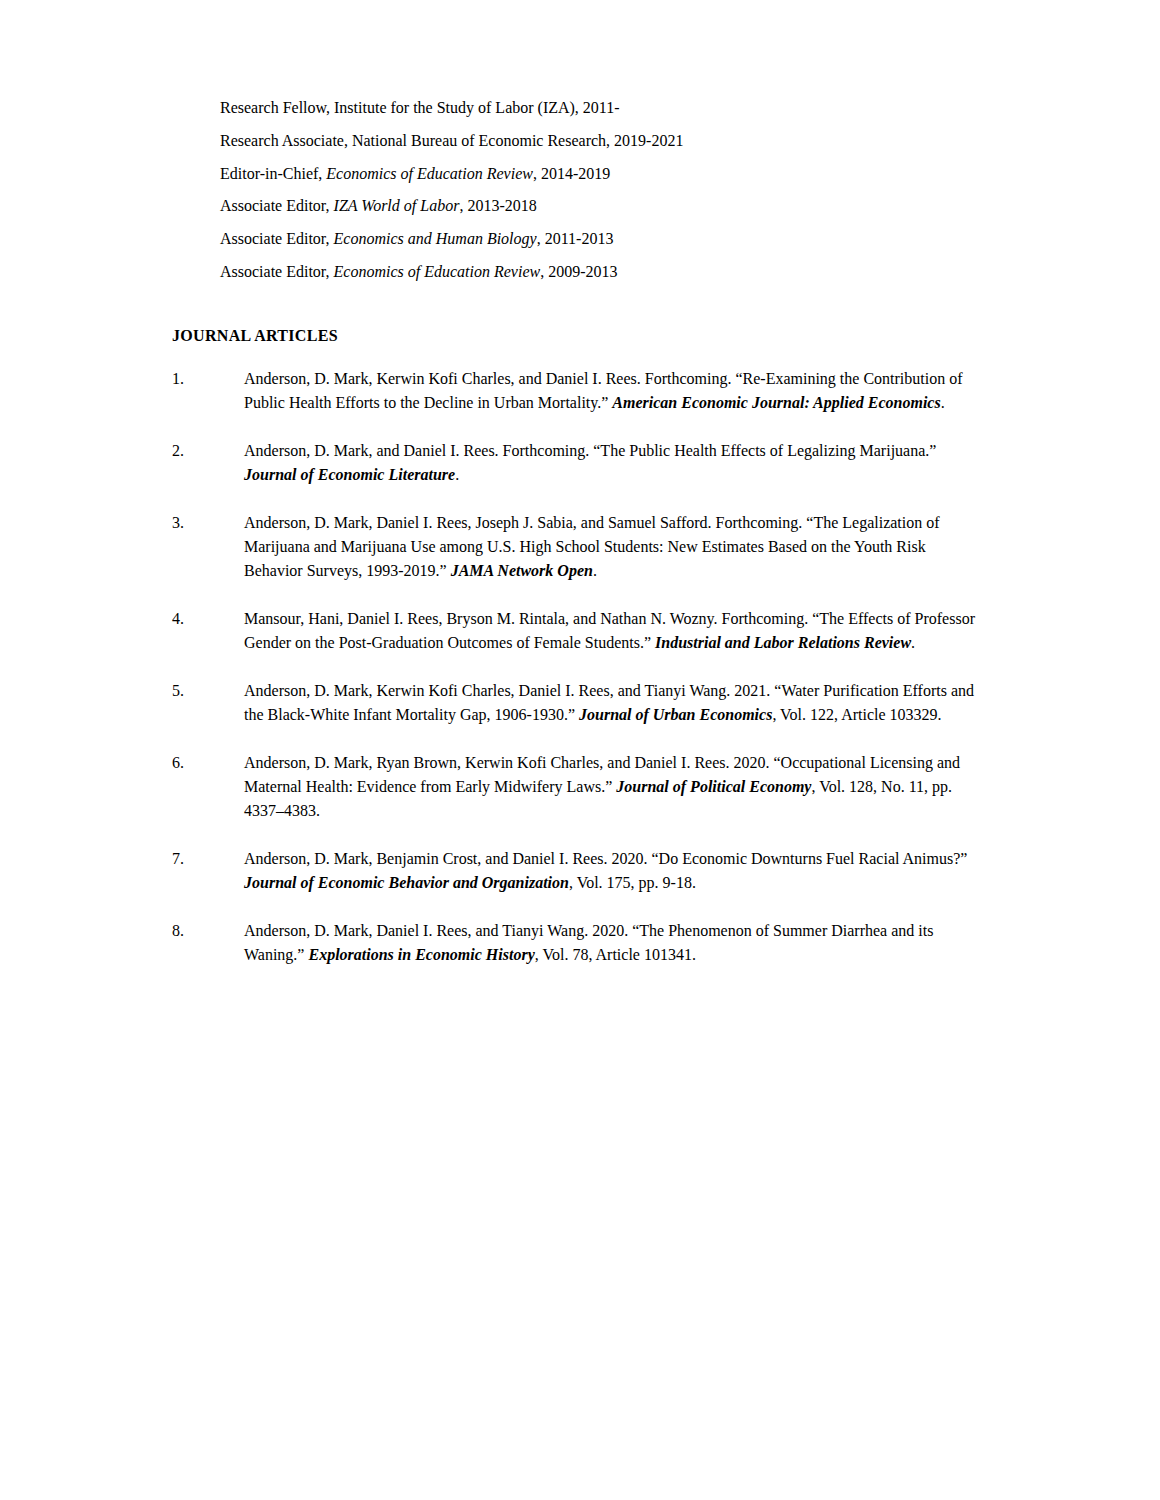Research Fellow, Institute for the Study of Labor (IZA), 2011-
Research Associate, National Bureau of Economic Research, 2019-2021
Editor-in-Chief, Economics of Education Review, 2014-2019
Associate Editor, IZA World of Labor, 2013-2018
Associate Editor, Economics and Human Biology, 2011-2013
Associate Editor, Economics of Education Review, 2009-2013
JOURNAL ARTICLES
Anderson, D. Mark, Kerwin Kofi Charles, and Daniel I. Rees. Forthcoming. “Re-Examining the Contribution of Public Health Efforts to the Decline in Urban Mortality.” American Economic Journal: Applied Economics.
Anderson, D. Mark, and Daniel I. Rees. Forthcoming. “The Public Health Effects of Legalizing Marijuana.” Journal of Economic Literature.
Anderson, D. Mark, Daniel I. Rees, Joseph J. Sabia, and Samuel Safford. Forthcoming. “The Legalization of Marijuana and Marijuana Use among U.S. High School Students: New Estimates Based on the Youth Risk Behavior Surveys, 1993-2019.” JAMA Network Open.
Mansour, Hani, Daniel I. Rees, Bryson M. Rintala, and Nathan N. Wozny. Forthcoming. “The Effects of Professor Gender on the Post-Graduation Outcomes of Female Students.” Industrial and Labor Relations Review.
Anderson, D. Mark, Kerwin Kofi Charles, Daniel I. Rees, and Tianyi Wang. 2021. “Water Purification Efforts and the Black-White Infant Mortality Gap, 1906-1930.” Journal of Urban Economics, Vol. 122, Article 103329.
Anderson, D. Mark, Ryan Brown, Kerwin Kofi Charles, and Daniel I. Rees. 2020. “Occupational Licensing and Maternal Health: Evidence from Early Midwifery Laws.” Journal of Political Economy, Vol. 128, No. 11, pp. 4337–4383.
Anderson, D. Mark, Benjamin Crost, and Daniel I. Rees. 2020. “Do Economic Downturns Fuel Racial Animus?” Journal of Economic Behavior and Organization, Vol. 175, pp. 9-18.
Anderson, D. Mark, Daniel I. Rees, and Tianyi Wang. 2020. “The Phenomenon of Summer Diarrhea and its Waning.” Explorations in Economic History, Vol. 78, Article 101341.